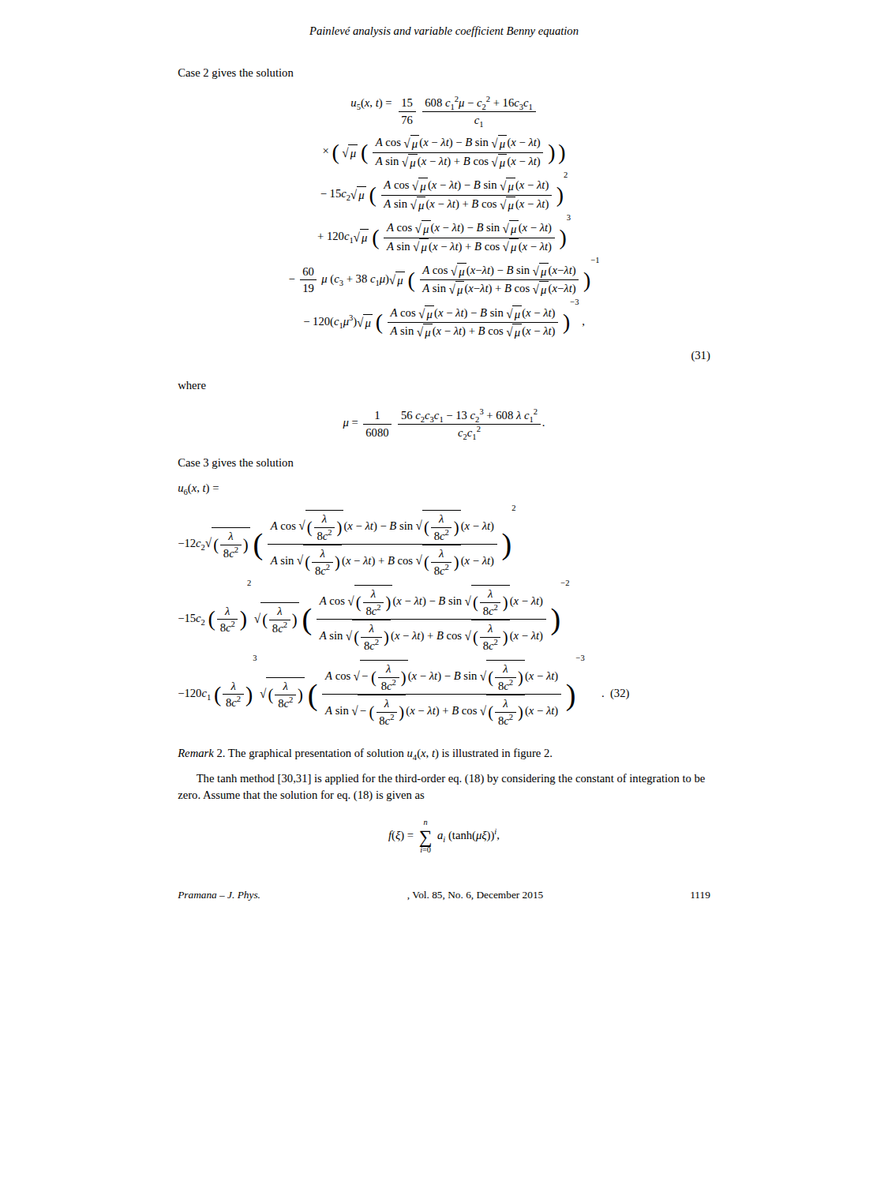Painlevé analysis and variable coefficient Benny equation
Case 2 gives the solution
u5(x, t) = 1576 608 c12μ − c22 + 16c3c1 c1
× ( √μ ( A cos √μ(x − λt) − B sin √μ(x − λt) A sin √μ(x − λt) + B cos √μ(x − λt) ) )
− 15c2√μ ( A cos √μ(x − λt) − B sin √μ(x − λt) A sin √μ(x − λt) + B cos √μ(x − λt) ) 2
+ 120c1√μ ( A cos √μ(x − λt) − B sin √μ(x − λt) A sin √μ(x − λt) + B cos √μ(x − λt) ) 3
− 6019 μ (c3 + 38 c1μ)√μ ( A cos √μ(x−λt) − B sin √μ(x−λt) A sin √μ(x−λt) + B cos √μ(x−λt) )−1
− 120(c1μ3)√μ ( A cos √μ(x − λt) − B sin √μ(x − λt) A sin √μ(x − λt) + B cos √μ(x − λt) )−3 ,
(31)
where
μ = 16080 56 c2c3c1 − 13 c23 + 608 λ c12 c2c12 .
Case 3 gives the solution
u6(x, t) =
−12c2√(λ 8c2) ( A cos √(λ 8c2)(x − λt) − B sin √(λ 8c2)(x − λt) A sin √(λ 8c2)(x − λt) + B cos √(λ 8c2)(x − λt) ) 2
−15c2 (λ 8c2) 2 √(λ 8c2) ( A cos √(λ 8c2)(x − λt) − B sin √(λ 8c2)(x − λt) A sin √(λ 8c2)(x − λt) + B cos √(λ 8c2)(x − λt) )−2
−120c1 (λ 8c2) 3 √(λ 8c2) ( A cos √− (λ 8c2)(x − λt) − B sin √(λ 8c2)(x − λt) A sin √− (λ 8c2)(x − λt) + B cos √(λ 8c2)(x − λt) )−3 . (32)
Remark 2. The graphical presentation of solution u4(x, t) is illustrated in figure 2.
The tanh method [30,31] is applied for the third-order eq. (18) by considering the constant of integration to be zero. Assume that the solution for eq. (18) is given as
f(ξ) = n ∑ i=0 ai (tanh(μξ))i,
Pramana – J. Phys., Vol. 85, No. 6, December 2015 1119